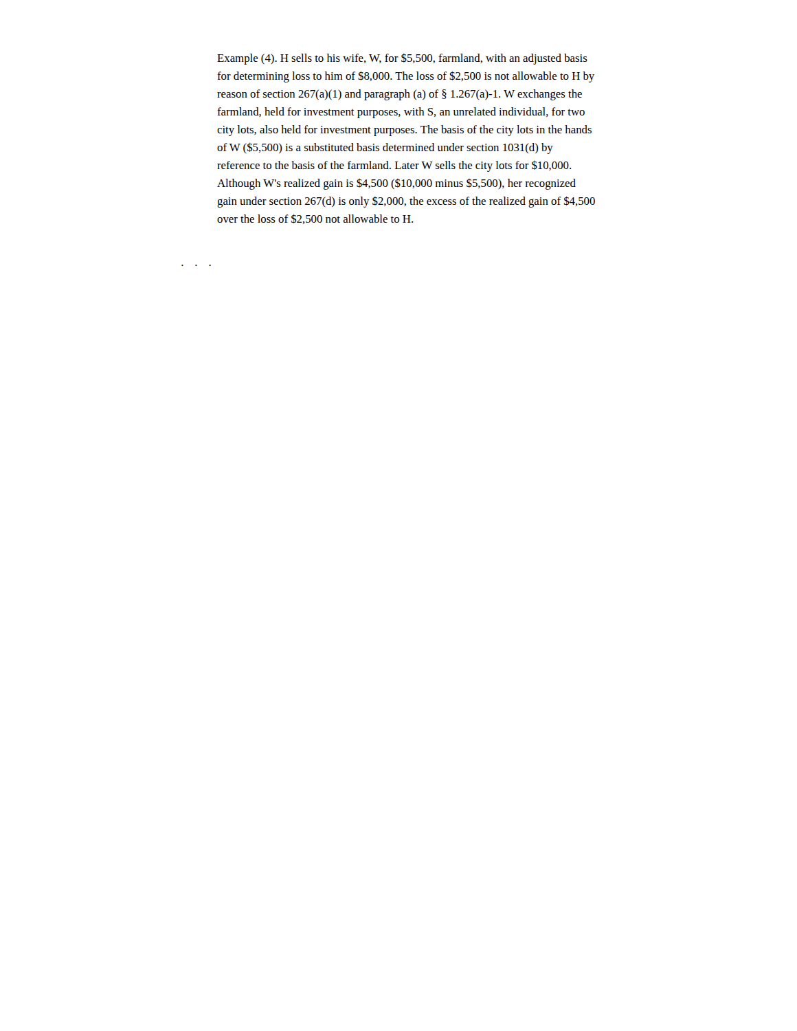Example (4). H sells to his wife, W, for $5,500, farmland, with an adjusted basis for determining loss to him of $8,000. The loss of $2,500 is not allowable to H by reason of section 267(a)(1) and paragraph (a) of § 1.267(a)-1. W exchanges the farmland, held for investment purposes, with S, an unrelated individual, for two city lots, also held for investment purposes. The basis of the city lots in the hands of W ($5,500) is a substituted basis determined under section 1031(d) by reference to the basis of the farmland. Later W sells the city lots for $10,000. Although W's realized gain is $4,500 ($10,000 minus $5,500), her recognized gain under section 267(d) is only $2,000, the excess of the realized gain of $4,500 over the loss of $2,500 not allowable to H.
. . .